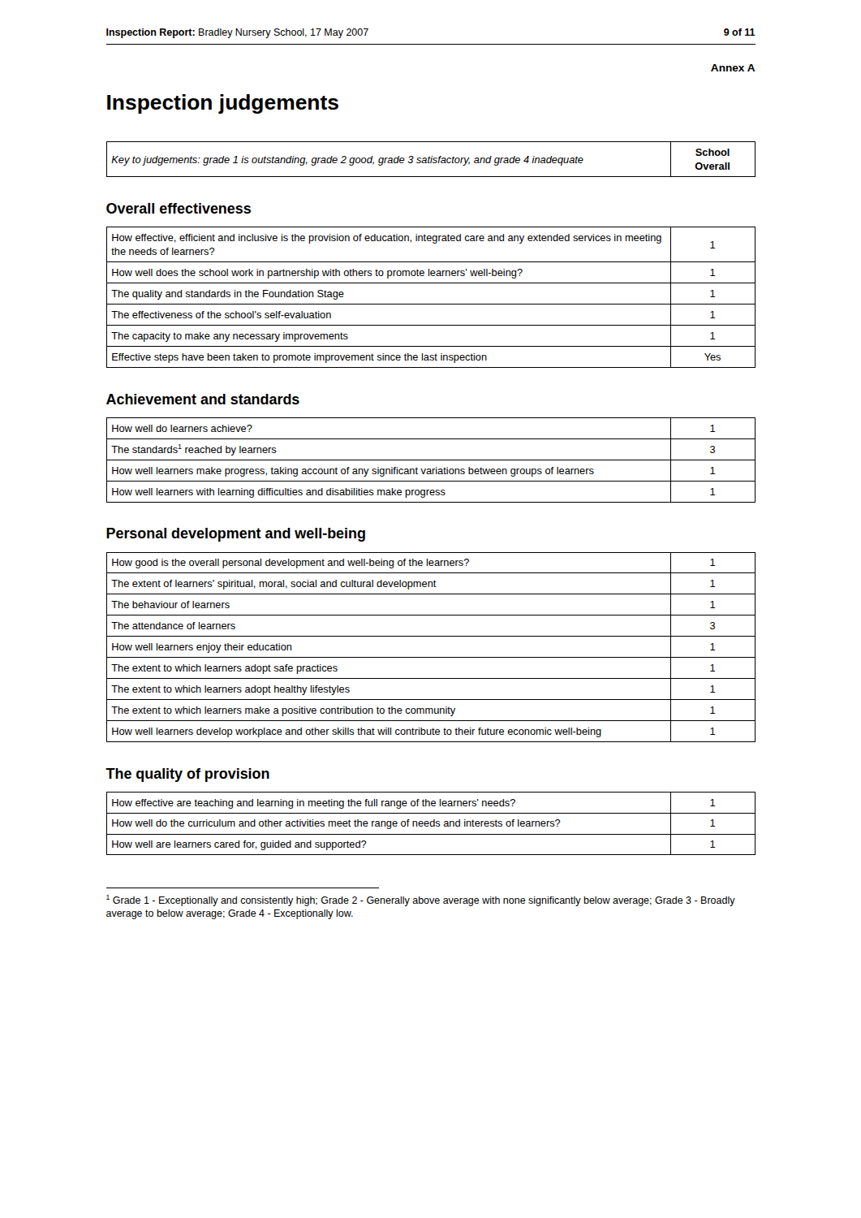Inspection Report: Bradley Nursery School, 17 May 2007 9 of 11
Annex A
Inspection judgements
| Key to judgements: grade 1 is outstanding, grade 2 good, grade 3 satisfactory, and grade 4 inadequate | School Overall |
Overall effectiveness
| How effective, efficient and inclusive is the provision of education, integrated care and any extended services in meeting the needs of learners? | 1 |
| How well does the school work in partnership with others to promote learners' well-being? | 1 |
| The quality and standards in the Foundation Stage | 1 |
| The effectiveness of the school's self-evaluation | 1 |
| The capacity to make any necessary improvements | 1 |
| Effective steps have been taken to promote improvement since the last inspection | Yes |
Achievement and standards
| How well do learners achieve? | 1 |
| The standards 1 reached by learners | 3 |
| How well learners make progress, taking account of any significant variations between groups of learners | 1 |
| How well learners with learning difficulties and disabilities make progress | 1 |
Personal development and well-being
| How good is the overall personal development and well-being of the learners? | 1 |
| The extent of learners' spiritual, moral, social and cultural development | 1 |
| The behaviour of learners | 1 |
| The attendance of learners | 3 |
| How well learners enjoy their education | 1 |
| The extent to which learners adopt safe practices | 1 |
| The extent to which learners adopt healthy lifestyles | 1 |
| The extent to which learners make a positive contribution to the community | 1 |
| How well learners develop workplace and other skills that will contribute to their future economic well-being | 1 |
The quality of provision
| How effective are teaching and learning in meeting the full range of the learners' needs? | 1 |
| How well do the curriculum and other activities meet the range of needs and interests of learners? | 1 |
| How well are learners cared for, guided and supported? | 1 |
1 Grade 1 - Exceptionally and consistently high; Grade 2 - Generally above average with none significantly below average; Grade 3 - Broadly average to below average; Grade 4 - Exceptionally low.